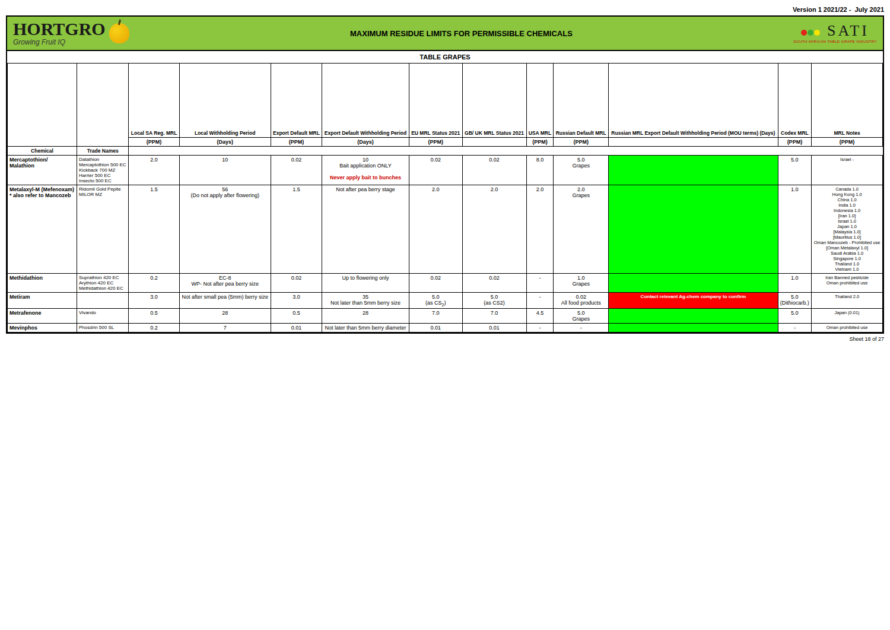Version 1 2021/22 - July 2021
HORTGRO
Growing Fruit IQ
MAXIMUM RESIDUE LIMITS FOR PERMISSIBLE CHEMICALS
SATI
SOUTH AFRICAN TABLE GRAPE INDUSTRY
TABLE GRAPES
| | | Local SA Reg. MRL | Local Withholding Period | Export Default MRL | Export Default Withholding Period | EU MRL Status 2021 | GB/ UK MRL Status 2021 | USA MRL | Russian Default MRL | Russian MRL Export Default Withholding Period (MOU terms) (Days) | Codex MRL | MRL Notes |
| --- | --- | --- | --- | --- | --- | --- | --- | --- | --- | --- | --- | --- |
| (PPM) | (Days) | (PPM) | (Days) | (PPM) | | (PPM) | (PPM) | | (PPM) | (PPM) |
| Chemical | Trade Names | |
| Mercaptothion/ Malathion | Datathion Mercaptothion 500 EC Kickback 700 MZ Harrier 500 EC Insecto 500 EC | 2.0 | 10 | 0.02 | 10 Bait application ONLY Never apply bait to bunches | 0.02 | 0.02 | 8.0 | 5.0 Grapes | | 5.0 | Israel - |
| Metalaxyl-M (Mefenoxam) * also refer to Mancozeb | Ridomil Gold Pepite MILOR MZ | 1.5 | 56 (Do not apply after flowering) | 1.5 | Not after pea berry stage | 2.0 | 2.0 | 2.0 | 2.0 Grapes | | 1.0 | Canada 1.0 Hong Kong 1.0 China 1.0 India 1.0 Indonesia 1.0 [Iran 1.0] Israel 1.0 Japan 1.0 [Malaysia 1.0] [Mauritius 1.0] Oman Mancozeb - Prohibited use [Oman Metalaxyl 1.0] Saudi Arabia 1.0 Singapore 1.0 Thailand 1.0 Vietnam 1.0 |
| Methidathion | Suprathion 420 EC Arythion 420 EC Methidathion 420 EC | 0.2 | EC-8 WP- Not after pea berry size | 0.02 | Up to flowering only | 0.02 | 0.02 | - | 1.0 Grapes | | 1.0 | Iran Banned pesticide Oman prohibited use |
| Metiram | | 3.0 | Not after small pea (5mm) berry size | 3.0 | 35 Not later than 5mm berry size | 5.0 (as CS 2 ) | 5.0 (as CS2) | - | 0.02 All food products | Contact relevant Ag-chem company to confirm | 5.0 (Dithiocarb.) | Thailand 2.0 |
| Metrafenone | Vivando | 0.5 | 28 | 0.5 | 28 | 7.0 | 7.0 | 4.5 | 5.0 Grapes | | 5.0 | Japan (0.01) |
| Mevinphos | Phosdrin 500 SL | 0.2 | 7 | 0.01 | Not later than 5mm berry diameter | 0.01 | 0.01 | - | - | | - | Oman prohibited use |
Sheet 18 of 27